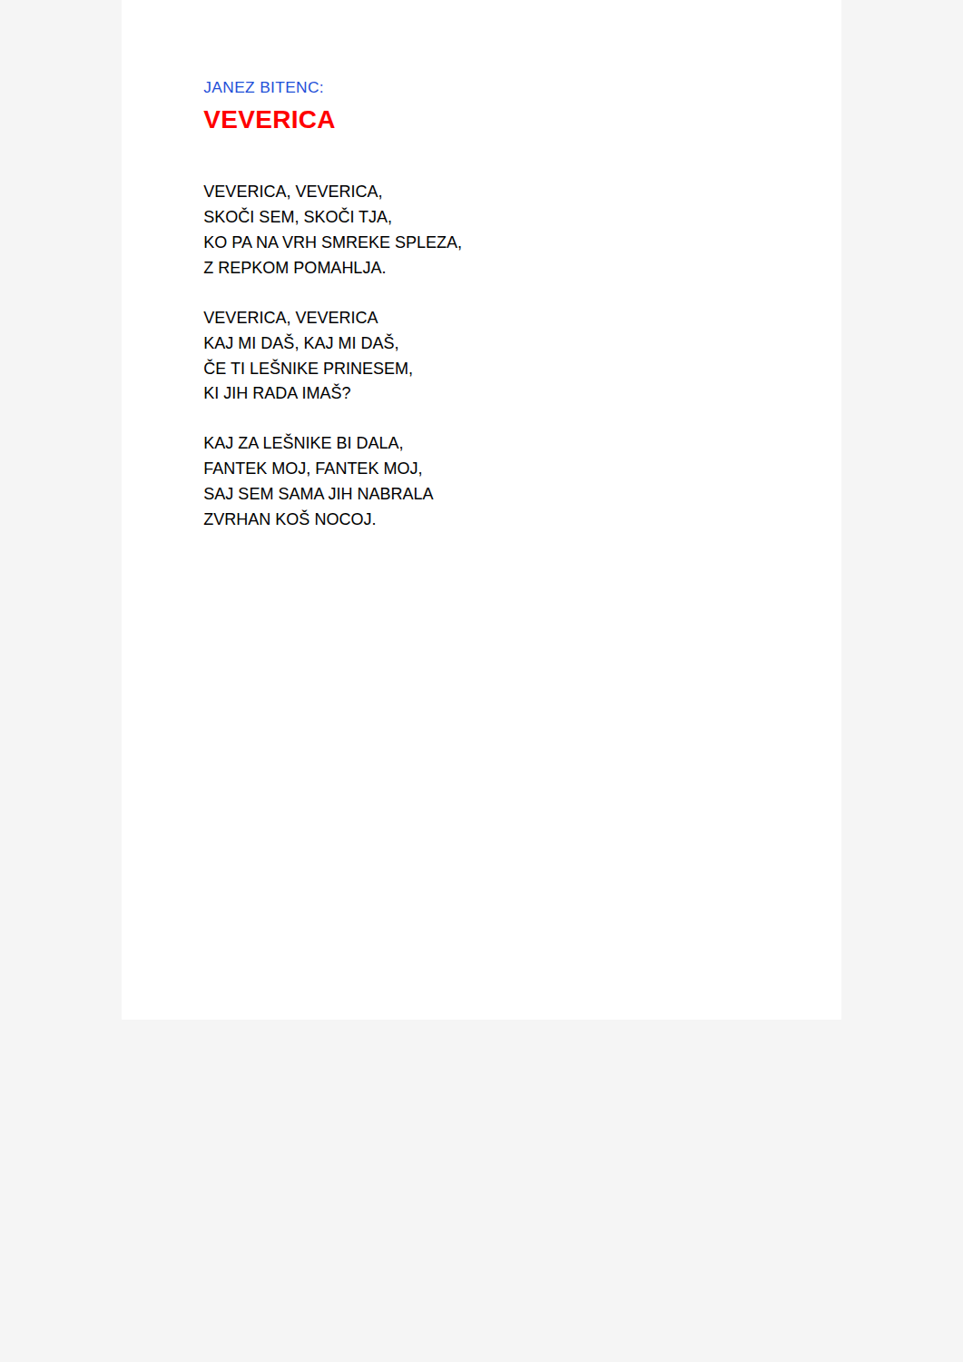JANEZ BITENC:
VEVERICA
VEVERICA, VEVERICA,
SKOČI SEM, SKOČI TJA,
KO PA NA VRH SMREKE SPLEZA,
Z REPKOM POMAHLJA.
VEVERICA, VEVERICA
KAJ MI DAŠ, KAJ MI DAŠ,
ČE TI LEŠNIKE PRINESEM,
KI JIH RADA IMAŠ?
KAJ ZA LEŠNIKE BI DALA,
FANTEK MOJ, FANTEK MOJ,
SAJ SEM SAMA JIH NABRALA
ZVRHAN KOŠ NOCOJ.